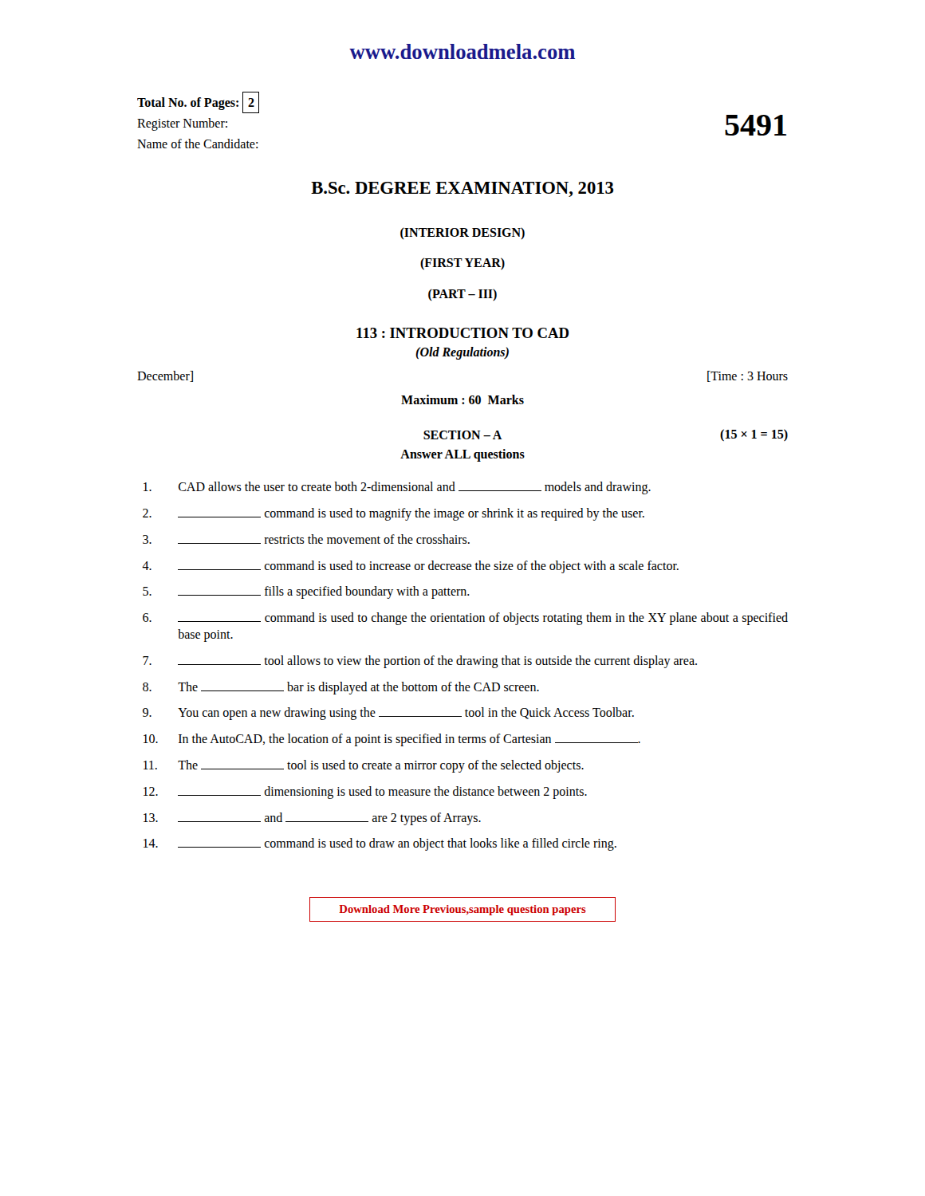www.downloadmela.com
5491
Total No. of Pages: 2
Register Number:
Name of the Candidate:
B.Sc. DEGREE EXAMINATION, 2013
(INTERIOR DESIGN)
(FIRST YEAR)
(PART – III)
113 : INTRODUCTION TO CAD
(Old Regulations)
December] [Time : 3 Hours
Maximum : 60 Marks
SECTION – A
(15 × 1 = 15)
Answer ALL questions
CAD allows the user to create both 2-dimensional and models and drawing.
command is used to magnify the image or shrink it as required by the user.
restricts the movement of the crosshairs.
command is used to increase or decrease the size of the object with a scale factor.
fills a specified boundary with a pattern.
command is used to change the orientation of objects rotating them in the XY plane about a specified base point.
tool allows to view the portion of the drawing that is outside the current display area.
The bar is displayed at the bottom of the CAD screen.
You can open a new drawing using the tool in the Quick Access Toolbar.
In the AutoCAD, the location of a point is specified in terms of Cartesian .
The tool is used to create a mirror copy of the selected objects.
dimensioning is used to measure the distance between 2 points.
and are 2 types of Arrays.
command is used to draw an object that looks like a filled circle ring.
Download More Previous,sample question papers